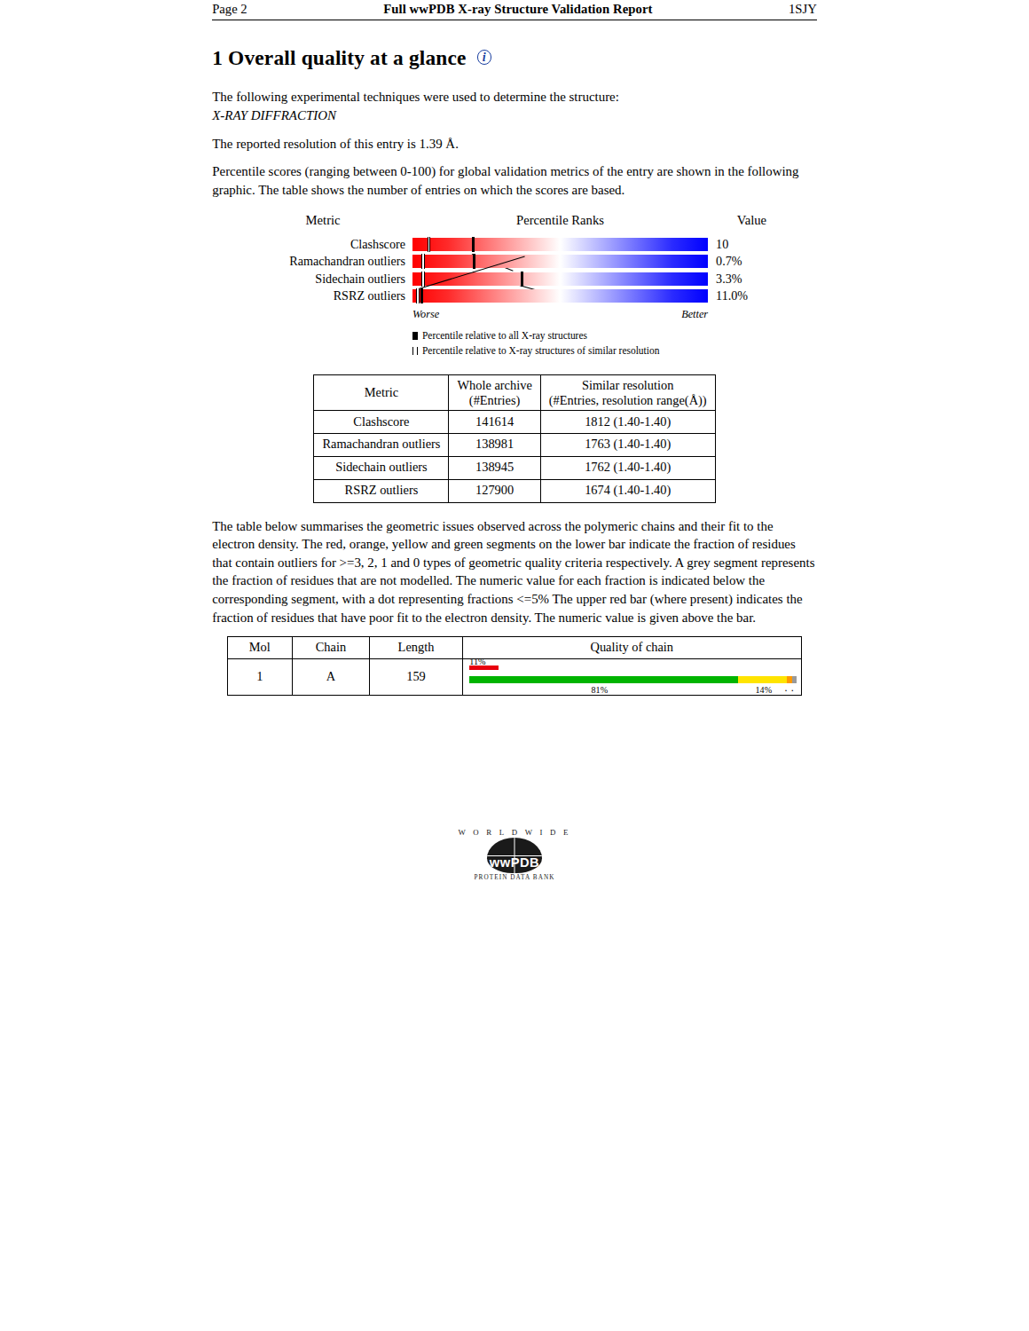Page 2
Full wwPDB X-ray Structure Validation Report
1SJY
1 Overall quality at a glance i
The following experimental techniques were used to determine the structure:
X-RAY DIFFRACTION
The reported resolution of this entry is 1.39 Å.
Percentile scores (ranging between 0-100) for global validation metrics of the entry are shown in the following graphic. The table shows the number of entries on which the scores are based.
| Metric | Percentile Ranks | Value |
| Clashscore | | 10 |
| Ramachandran outliers | | 0.7% |
| Sidechain outliers | | 3.3% |
| RSRZ outliers | | 11.0% |
| | Worse Better Percentile relative to all X-ray structures Percentile relative to X-ray structures of similar resolution | |
| Metric | Whole archive (#Entries) | Similar resolution (#Entries, resolution range(Å)) |
| --- | --- | --- |
| Clashscore | 141614 | 1812 (1.40-1.40) |
| Ramachandran outliers | 138981 | 1763 (1.40-1.40) |
| Sidechain outliers | 138945 | 1762 (1.40-1.40) |
| RSRZ outliers | 127900 | 1674 (1.40-1.40) |
The table below summarises the geometric issues observed across the polymeric chains and their fit to the electron density. The red, orange, yellow and green segments on the lower bar indicate the fraction of residues that contain outliers for >=3, 2, 1 and 0 types of geometric quality criteria respectively. A grey segment represents the fraction of residues that are not modelled. The numeric value for each fraction is indicated below the corresponding segment, with a dot representing fractions <=5% The upper red bar (where present) indicates the fraction of residues that have poor fit to the electron density. The numeric value is given above the bar.
| Mol | Chain | Length | Quality of chain |
| --- | --- | --- | --- |
| 1 | A | 159 | 11% 81% 14% · · |
W O R L D W I D E
wwPDB
PROTEIN DATA BANK